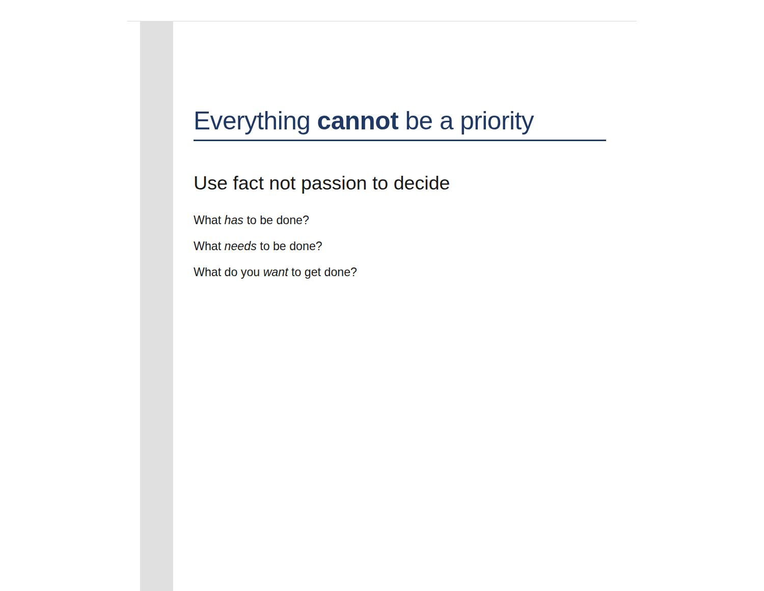Everything cannot be a priority
Use fact not passion to decide
What has to be done?
What needs to be done?
What do you want to get done?